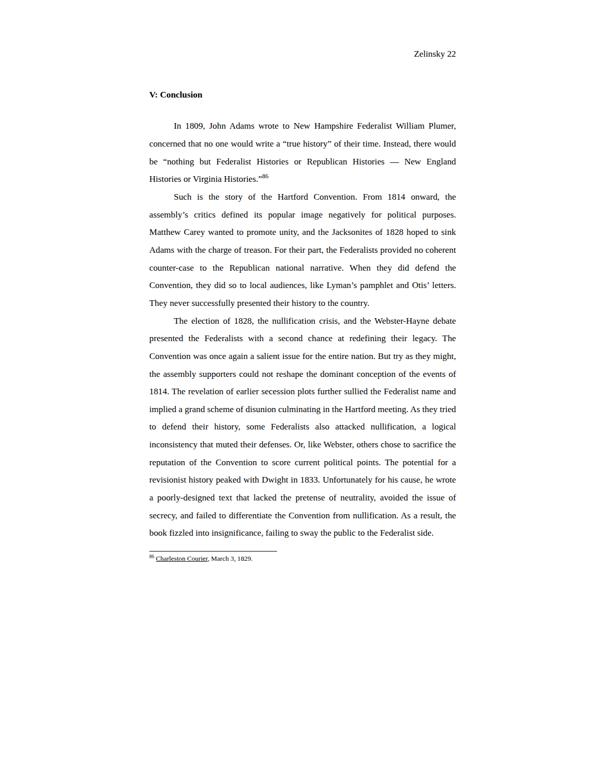Zelinsky 22
V: Conclusion
In 1809, John Adams wrote to New Hampshire Federalist William Plumer, concerned that no one would write a “true history” of their time. Instead, there would be “nothing but Federalist Histories or Republican Histories — New England Histories or Virginia Histories.”86
Such is the story of the Hartford Convention. From 1814 onward, the assembly’s critics defined its popular image negatively for political purposes. Matthew Carey wanted to promote unity, and the Jacksonites of 1828 hoped to sink Adams with the charge of treason. For their part, the Federalists provided no coherent counter-case to the Republican national narrative. When they did defend the Convention, they did so to local audiences, like Lyman’s pamphlet and Otis’ letters. They never successfully presented their history to the country.
The election of 1828, the nullification crisis, and the Webster-Hayne debate presented the Federalists with a second chance at redefining their legacy. The Convention was once again a salient issue for the entire nation. But try as they might, the assembly supporters could not reshape the dominant conception of the events of 1814. The revelation of earlier secession plots further sullied the Federalist name and implied a grand scheme of disunion culminating in the Hartford meeting. As they tried to defend their history, some Federalists also attacked nullification, a logical inconsistency that muted their defenses. Or, like Webster, others chose to sacrifice the reputation of the Convention to score current political points. The potential for a revisionist history peaked with Dwight in 1833. Unfortunately for his cause, he wrote a poorly-designed text that lacked the pretense of neutrality, avoided the issue of secrecy, and failed to differentiate the Convention from nullification. As a result, the book fizzled into insignificance, failing to sway the public to the Federalist side.
86 Charleston Courier, March 3, 1829.